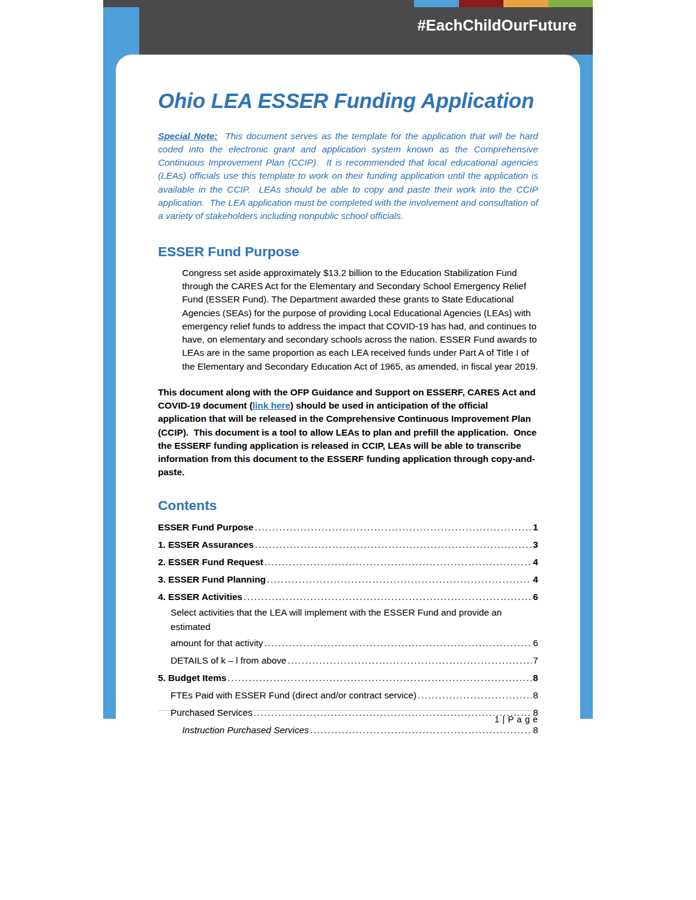#EachChildOurFuture
Ohio LEA ESSER Funding Application
Special Note: This document serves as the template for the application that will be hard coded into the electronic grant and application system known as the Comprehensive Continuous Improvement Plan (CCIP). It is recommended that local educational agencies (LEAs) officials use this template to work on their funding application until the application is available in the CCIP. LEAs should be able to copy and paste their work into the CCIP application. The LEA application must be completed with the involvement and consultation of a variety of stakeholders including nonpublic school officials.
ESSER Fund Purpose
Congress set aside approximately $13.2 billion to the Education Stabilization Fund through the CARES Act for the Elementary and Secondary School Emergency Relief Fund (ESSER Fund). The Department awarded these grants to State Educational Agencies (SEAs) for the purpose of providing Local Educational Agencies (LEAs) with emergency relief funds to address the impact that COVID-19 has had, and continues to have, on elementary and secondary schools across the nation. ESSER Fund awards to LEAs are in the same proportion as each LEA received funds under Part A of Title I of the Elementary and Secondary Education Act of 1965, as amended, in fiscal year 2019.
This document along with the OFP Guidance and Support on ESSERF, CARES Act and COVID-19 document (link here) should be used in anticipation of the official application that will be released in the Comprehensive Continuous Improvement Plan (CCIP). This document is a tool to allow LEAs to plan and prefill the application. Once the ESSERF funding application is released in CCIP, LEAs will be able to transcribe information from this document to the ESSERF funding application through copy-and-paste.
Contents
ESSER Fund Purpose .................................................................................................................. 1
1. ESSER Assurances .............................................................................................................. 3
2. ESSER Fund Request ........................................................................................................... 4
3. ESSER Fund Planning .......................................................................................................... 4
4. ESSER Activities ................................................................................................................. 6
Select activities that the LEA will implement with the ESSER Fund and provide an estimated
amount for that activity ......................................................................................................... 6
DETAILS of k – l from above ................................................................................................ 7
5. Budget Items ..................................................................................................................... 8
FTEs Paid with ESSER Fund (direct and/or contract service) .................................................. 8
Purchased Services ............................................................................................................. 8
Instruction Purchased Services ........................................................................................... 8
1 | P a g e